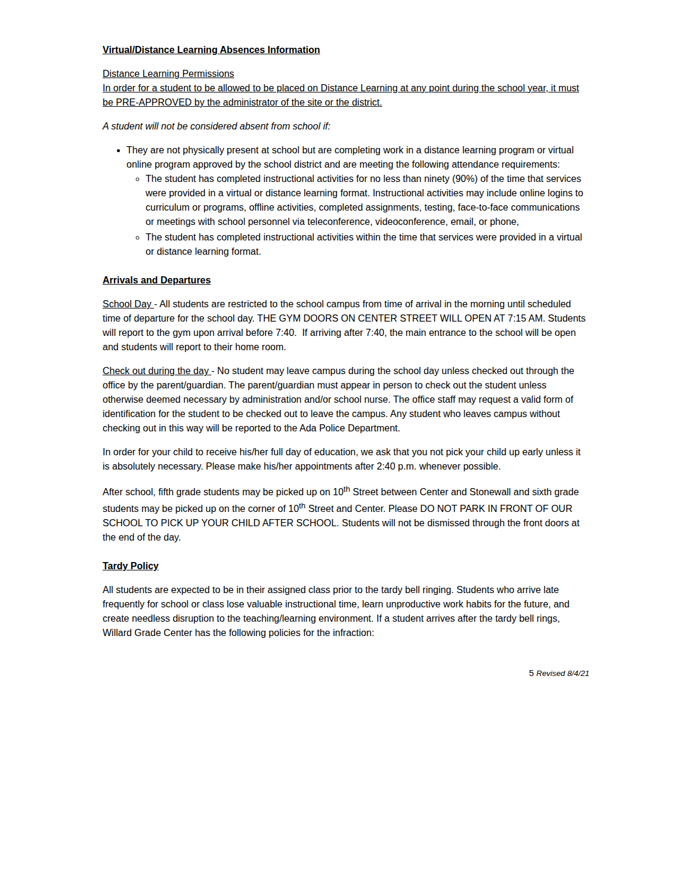Virtual/Distance Learning Absences Information
Distance Learning Permissions
In order for a student to be allowed to be placed on Distance Learning at any point during the school year, it must be PRE-APPROVED by the administrator of the site or the district.
A student will not be considered absent from school if:
They are not physically present at school but are completing work in a distance learning program or virtual online program approved by the school district and are meeting the following attendance requirements:
The student has completed instructional activities for no less than ninety (90%) of the time that services were provided in a virtual or distance learning format. Instructional activities may include online logins to curriculum or programs, offline activities, completed assignments, testing, face-to-face communications or meetings with school personnel via teleconference, videoconference, email, or phone,
The student has completed instructional activities within the time that services were provided in a virtual or distance learning format.
Arrivals and Departures
School Day - All students are restricted to the school campus from time of arrival in the morning until scheduled time of departure for the school day. THE GYM DOORS ON CENTER STREET WILL OPEN AT 7:15 AM. Students will report to the gym upon arrival before 7:40. If arriving after 7:40, the main entrance to the school will be open and students will report to their home room.
Check out during the day - No student may leave campus during the school day unless checked out through the office by the parent/guardian. The parent/guardian must appear in person to check out the student unless otherwise deemed necessary by administration and/or school nurse. The office staff may request a valid form of identification for the student to be checked out to leave the campus. Any student who leaves campus without checking out in this way will be reported to the Ada Police Department.
In order for your child to receive his/her full day of education, we ask that you not pick your child up early unless it is absolutely necessary. Please make his/her appointments after 2:40 p.m. whenever possible.
After school, fifth grade students may be picked up on 10th Street between Center and Stonewall and sixth grade students may be picked up on the corner of 10th Street and Center. Please DO NOT PARK IN FRONT OF OUR SCHOOL TO PICK UP YOUR CHILD AFTER SCHOOL. Students will not be dismissed through the front doors at the end of the day.
Tardy Policy
All students are expected to be in their assigned class prior to the tardy bell ringing. Students who arrive late frequently for school or class lose valuable instructional time, learn unproductive work habits for the future, and create needless disruption to the teaching/learning environment. If a student arrives after the tardy bell rings, Willard Grade Center has the following policies for the infraction:
5 Revised 8/4/21